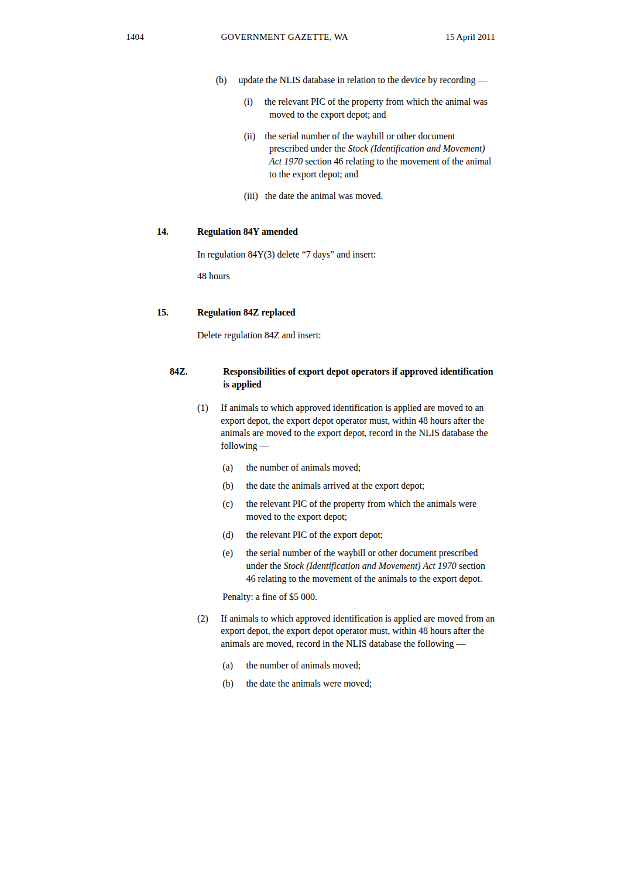1404
GOVERNMENT GAZETTE, WA
15 April 2011
(b) update the NLIS database in relation to the device by recording —
(i) the relevant PIC of the property from which the animal was moved to the export depot; and
(ii) the serial number of the waybill or other document prescribed under the Stock (Identification and Movement) Act 1970 section 46 relating to the movement of the animal to the export depot; and
(iii) the date the animal was moved.
14.
Regulation 84Y amended
In regulation 84Y(3) delete “7 days” and insert:
48 hours
15.
Regulation 84Z replaced
Delete regulation 84Z and insert:
84Z.
Responsibilities of export depot operators if approved identification is applied
(1)
If animals to which approved identification is applied are moved to an export depot, the export depot operator must, within 48 hours after the animals are moved to the export depot, record in the NLIS database the following —
(a)
the number of animals moved;
(b)
the date the animals arrived at the export depot;
(c)
the relevant PIC of the property from which the animals were moved to the export depot;
(d)
the relevant PIC of the export depot;
(e)
the serial number of the waybill or other document prescribed under the Stock (Identification and Movement) Act 1970 section 46 relating to the movement of the animals to the export depot.
Penalty: a fine of $5 000.
(2)
If animals to which approved identification is applied are moved from an export depot, the export depot operator must, within 48 hours after the animals are moved, record in the NLIS database the following —
(a)
the number of animals moved;
(b)
the date the animals were moved;